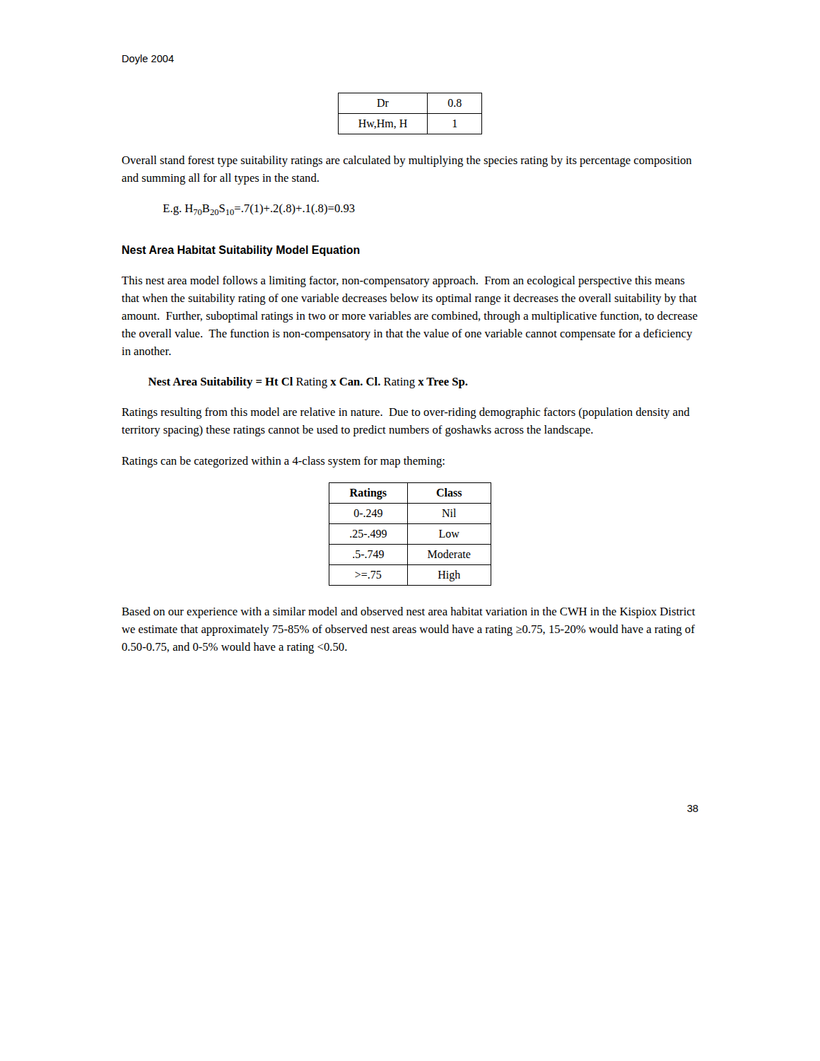Doyle 2004
| Dr | 0.8 |
| Hw,Hm, H | 1 |
Overall stand forest type suitability ratings are calculated by multiplying the species rating by its percentage composition and summing all for all types in the stand.
E.g. H70B20S10=.7(1)+.2(.8)+.1(.8)=0.93
Nest Area Habitat Suitability Model Equation
This nest area model follows a limiting factor, non-compensatory approach. From an ecological perspective this means that when the suitability rating of one variable decreases below its optimal range it decreases the overall suitability by that amount. Further, suboptimal ratings in two or more variables are combined, through a multiplicative function, to decrease the overall value. The function is non-compensatory in that the value of one variable cannot compensate for a deficiency in another.
Nest Area Suitability = Ht Cl Rating x Can. Cl. Rating x Tree Sp.
Ratings resulting from this model are relative in nature. Due to over-riding demographic factors (population density and territory spacing) these ratings cannot be used to predict numbers of goshawks across the landscape.
Ratings can be categorized within a 4-class system for map theming:
| Ratings | Class |
| --- | --- |
| 0-.249 | Nil |
| .25-.499 | Low |
| .5-.749 | Moderate |
| >=.75 | High |
Based on our experience with a similar model and observed nest area habitat variation in the CWH in the Kispiox District we estimate that approximately 75-85% of observed nest areas would have a rating ≥0.75, 15-20% would have a rating of 0.50-0.75, and 0-5% would have a rating <0.50.
38